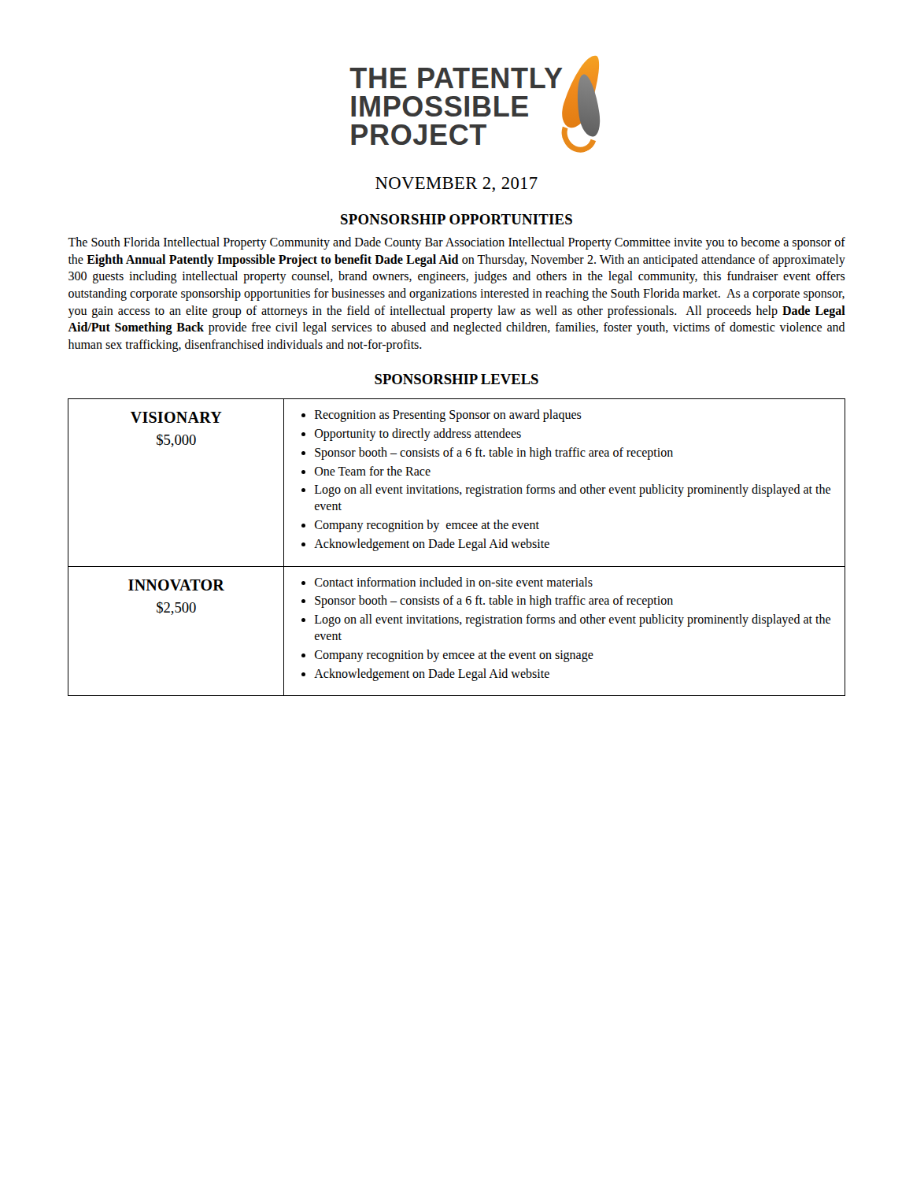The Patently Impossible Project
NOVEMBER 2, 2017
SPONSORSHIP OPPORTUNITIES
The South Florida Intellectual Property Community and Dade County Bar Association Intellectual Property Committee invite you to become a sponsor of the Eighth Annual Patently Impossible Project to benefit Dade Legal Aid on Thursday, November 2. With an anticipated attendance of approximately 300 guests including intellectual property counsel, brand owners, engineers, judges and others in the legal community, this fundraiser event offers outstanding corporate sponsorship opportunities for businesses and organizations interested in reaching the South Florida market. As a corporate sponsor, you gain access to an elite group of attorneys in the field of intellectual property law as well as other professionals. All proceeds help Dade Legal Aid/Put Something Back provide free civil legal services to abused and neglected children, families, foster youth, victims of domestic violence and human sex trafficking, disenfranchised individuals and not-for-profits.
SPONSORSHIP LEVELS
| VISIONARY $5,000 | Recognition as Presenting Sponsor on award plaques Opportunity to directly address attendees Sponsor booth – consists of a 6 ft. table in high traffic area of reception One Team for the Race Logo on all event invitations, registration forms and other event publicity prominently displayed at the event Company recognition by emcee at the event Acknowledgement on Dade Legal Aid website |
| INNOVATOR $2,500 | Contact information included in on-site event materials Sponsor booth – consists of a 6 ft. table in high traffic area of reception Logo on all event invitations, registration forms and other event publicity prominently displayed at the event Company recognition by emcee at the event on signage Acknowledgement on Dade Legal Aid website |